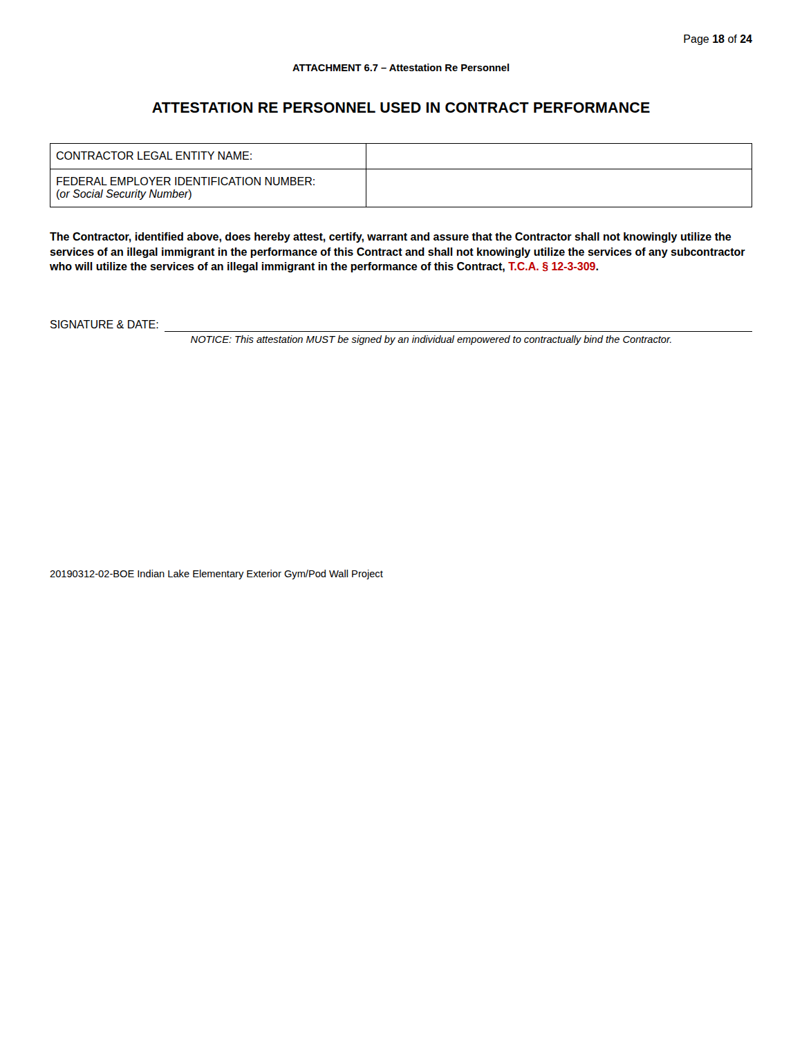Page 18 of 24
ATTACHMENT 6.7 – Attestation Re Personnel
ATTESTATION RE PERSONNEL USED IN CONTRACT PERFORMANCE
| CONTRACTOR LEGAL ENTITY NAME: | |
| FEDERAL EMPLOYER IDENTIFICATION NUMBER: ( or Social Security Number ) | |
The Contractor, identified above, does hereby attest, certify, warrant and assure that the Contractor shall not knowingly utilize the services of an illegal immigrant in the performance of this Contract and shall not knowingly utilize the services of any subcontractor who will utilize the services of an illegal immigrant in the performance of this Contract, T.C.A. § 12-3-309.
SIGNATURE & DATE:
NOTICE: This attestation MUST be signed by an individual empowered to contractually bind the Contractor.
20190312-02-BOE Indian Lake Elementary Exterior Gym/Pod Wall Project